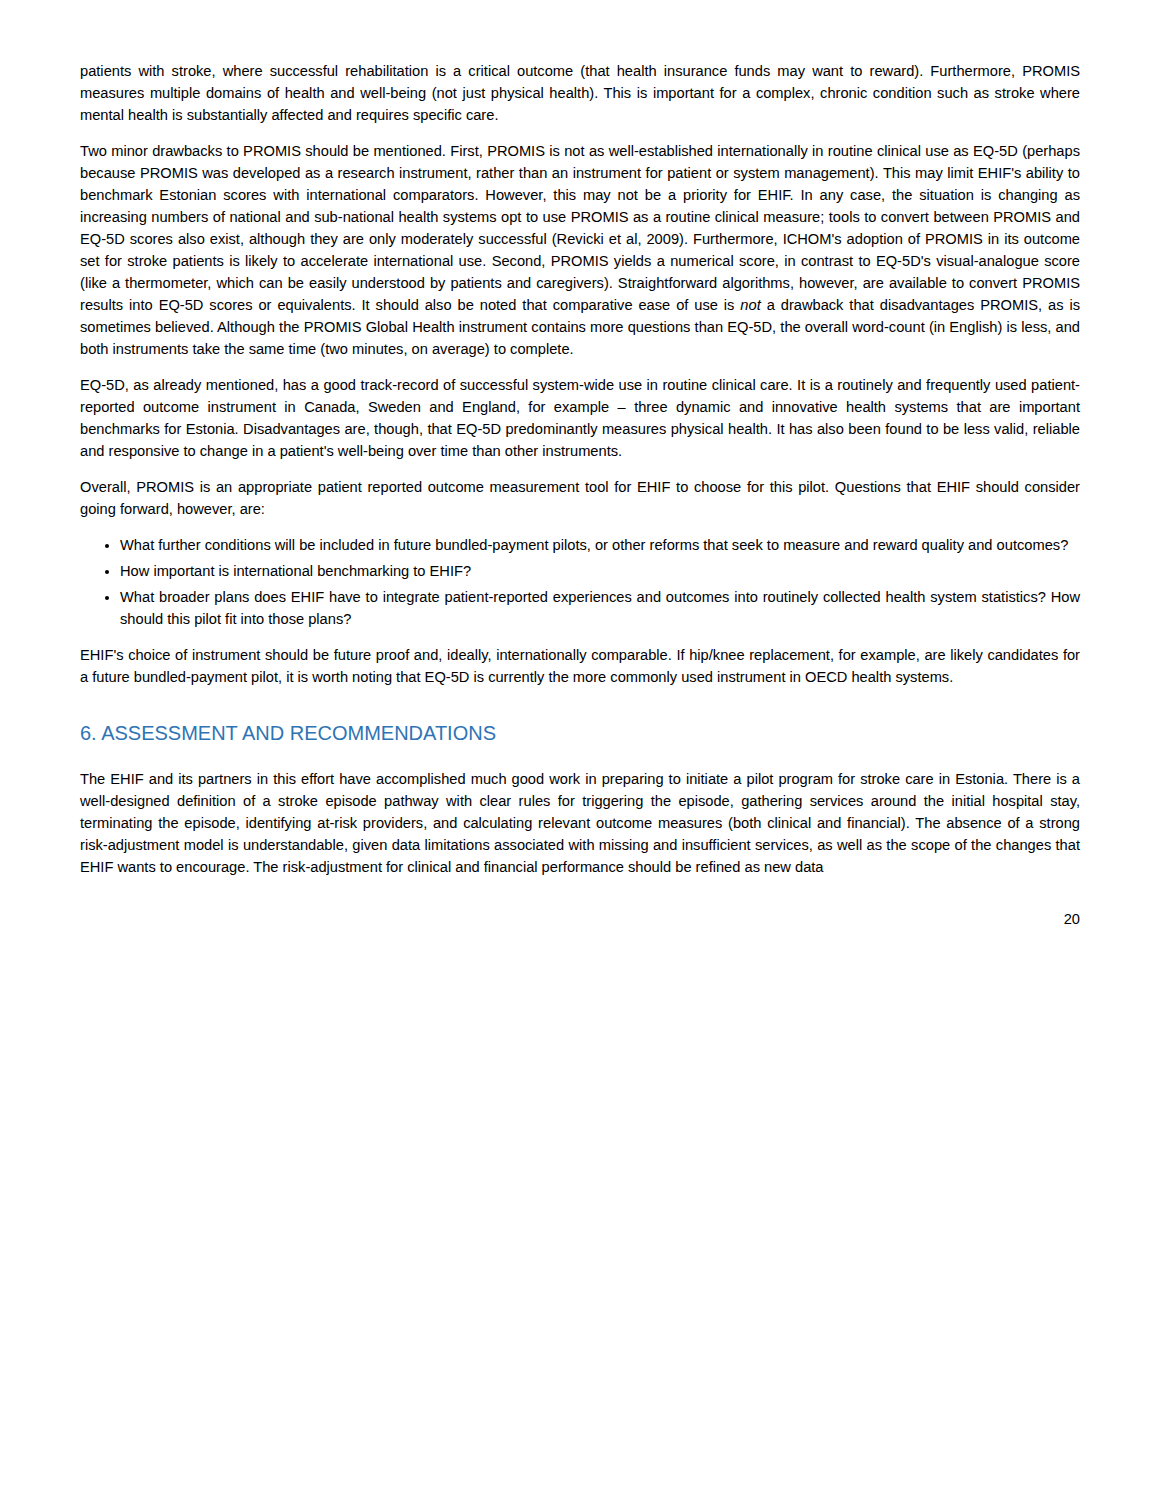patients with stroke, where successful rehabilitation is a critical outcome (that health insurance funds may want to reward). Furthermore, PROMIS measures multiple domains of health and well-being (not just physical health). This is important for a complex, chronic condition such as stroke where mental health is substantially affected and requires specific care.
Two minor drawbacks to PROMIS should be mentioned. First, PROMIS is not as well-established internationally in routine clinical use as EQ-5D (perhaps because PROMIS was developed as a research instrument, rather than an instrument for patient or system management). This may limit EHIF's ability to benchmark Estonian scores with international comparators. However, this may not be a priority for EHIF. In any case, the situation is changing as increasing numbers of national and sub-national health systems opt to use PROMIS as a routine clinical measure; tools to convert between PROMIS and EQ-5D scores also exist, although they are only moderately successful (Revicki et al, 2009). Furthermore, ICHOM's adoption of PROMIS in its outcome set for stroke patients is likely to accelerate international use. Second, PROMIS yields a numerical score, in contrast to EQ-5D's visual-analogue score (like a thermometer, which can be easily understood by patients and caregivers). Straightforward algorithms, however, are available to convert PROMIS results into EQ-5D scores or equivalents. It should also be noted that comparative ease of use is not a drawback that disadvantages PROMIS, as is sometimes believed. Although the PROMIS Global Health instrument contains more questions than EQ-5D, the overall word-count (in English) is less, and both instruments take the same time (two minutes, on average) to complete.
EQ-5D, as already mentioned, has a good track-record of successful system-wide use in routine clinical care. It is a routinely and frequently used patient-reported outcome instrument in Canada, Sweden and England, for example – three dynamic and innovative health systems that are important benchmarks for Estonia. Disadvantages are, though, that EQ-5D predominantly measures physical health. It has also been found to be less valid, reliable and responsive to change in a patient's well-being over time than other instruments.
Overall, PROMIS is an appropriate patient reported outcome measurement tool for EHIF to choose for this pilot. Questions that EHIF should consider going forward, however, are:
What further conditions will be included in future bundled-payment pilots, or other reforms that seek to measure and reward quality and outcomes?
How important is international benchmarking to EHIF?
What broader plans does EHIF have to integrate patient-reported experiences and outcomes into routinely collected health system statistics? How should this pilot fit into those plans?
EHIF's choice of instrument should be future proof and, ideally, internationally comparable. If hip/knee replacement, for example, are likely candidates for a future bundled-payment pilot, it is worth noting that EQ-5D is currently the more commonly used instrument in OECD health systems.
6. ASSESSMENT AND RECOMMENDATIONS
The EHIF and its partners in this effort have accomplished much good work in preparing to initiate a pilot program for stroke care in Estonia. There is a well-designed definition of a stroke episode pathway with clear rules for triggering the episode, gathering services around the initial hospital stay, terminating the episode, identifying at-risk providers, and calculating relevant outcome measures (both clinical and financial). The absence of a strong risk-adjustment model is understandable, given data limitations associated with missing and insufficient services, as well as the scope of the changes that EHIF wants to encourage. The risk-adjustment for clinical and financial performance should be refined as new data
20